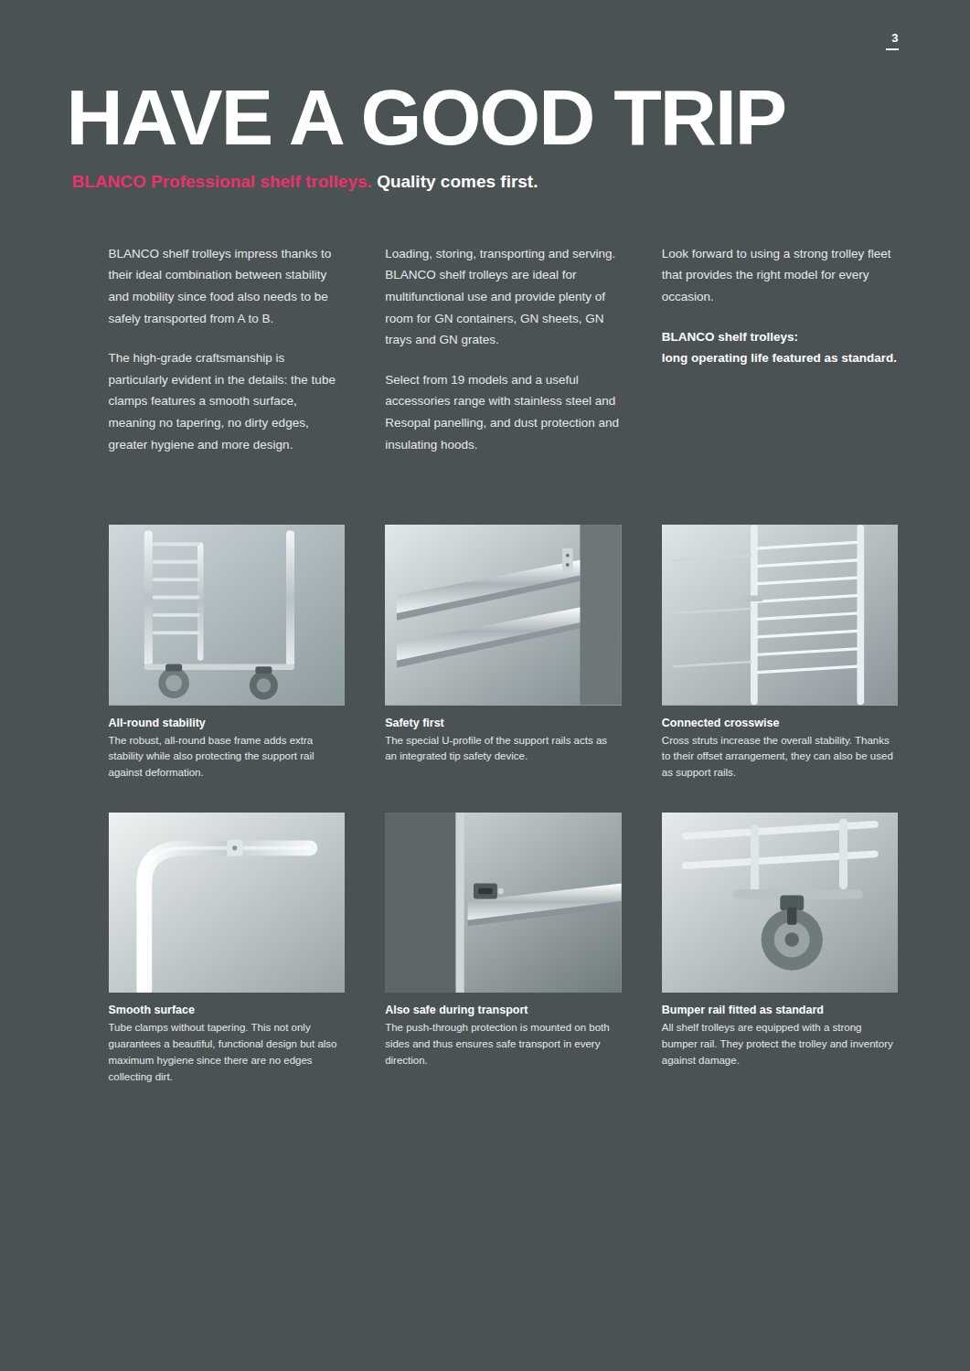3
HAVE A GOOD TRIP
BLANCO Professional shelf trolleys. Quality comes first.
BLANCO shelf trolleys impress thanks to their ideal combination between stability and mobility since food also needs to be safely transported from A to B.
The high-grade craftsmanship is particularly evident in the details: the tube clamps features a smooth surface, meaning no tapering, no dirty edges, greater hygiene and more design.
Loading, storing, transporting and serving. BLANCO shelf trolleys are ideal for multifunctional use and provide plenty of room for GN containers, GN sheets, GN trays and GN grates.
Select from 19 models and a useful accessories range with stainless steel and Resopal panelling, and dust protection and insulating hoods.
Look forward to using a strong trolley fleet that provides the right model for every occasion.
BLANCO shelf trolleys:
long operating life featured as standard.
All-round stability
The robust, all-round base frame adds extra stability while also protecting the support rail against deformation.
Safety first
The special U-profile of the support rails acts as an integrated tip safety device.
Connected crosswise
Cross struts increase the overall stability. Thanks to their offset arrangement, they can also be used as support rails.
Smooth surface
Tube clamps without tapering. This not only guarantees a beautiful, functional design but also maximum hygiene since there are no edges collecting dirt.
Also safe during transport
The push-through protection is mounted on both sides and thus ensures safe transport in every direction.
Bumper rail fitted as standard
All shelf trolleys are equipped with a strong bumper rail. They protect the trolley and inventory against damage.